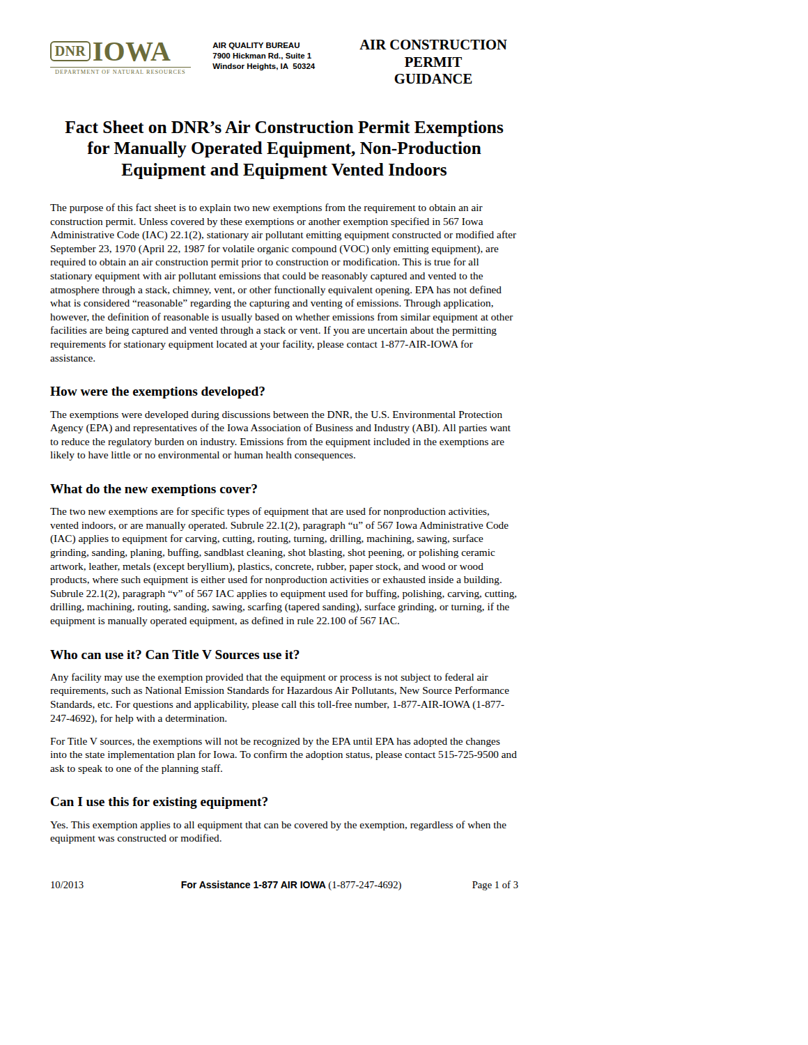DNR IOWA
DEPARTMENT OF NATURAL RESOURCES
AIR QUALITY BUREAU
7900 Hickman Rd., Suite 1
Windsor Heights, IA 50324
AIR CONSTRUCTION PERMIT
GUIDANCE
Fact Sheet on DNR’s Air Construction Permit Exemptions
for Manually Operated Equipment, Non-Production
Equipment and Equipment Vented Indoors
The purpose of this fact sheet is to explain two new exemptions from the requirement to obtain an air construction permit. Unless covered by these exemptions or another exemption specified in 567 Iowa Administrative Code (IAC) 22.1(2), stationary air pollutant emitting equipment constructed or modified after September 23, 1970 (April 22, 1987 for volatile organic compound (VOC) only emitting equipment), are required to obtain an air construction permit prior to construction or modification. This is true for all stationary equipment with air pollutant emissions that could be reasonably captured and vented to the atmosphere through a stack, chimney, vent, or other functionally equivalent opening. EPA has not defined what is considered “reasonable” regarding the capturing and venting of emissions. Through application, however, the definition of reasonable is usually based on whether emissions from similar equipment at other facilities are being captured and vented through a stack or vent. If you are uncertain about the permitting requirements for stationary equipment located at your facility, please contact 1-877-AIR-IOWA for assistance.
How were the exemptions developed?
The exemptions were developed during discussions between the DNR, the U.S. Environmental Protection Agency (EPA) and representatives of the Iowa Association of Business and Industry (ABI). All parties want to reduce the regulatory burden on industry. Emissions from the equipment included in the exemptions are likely to have little or no environmental or human health consequences.
What do the new exemptions cover?
The two new exemptions are for specific types of equipment that are used for nonproduction activities, vented indoors, or are manually operated. Subrule 22.1(2), paragraph “u” of 567 Iowa Administrative Code (IAC) applies to equipment for carving, cutting, routing, turning, drilling, machining, sawing, surface grinding, sanding, planing, buffing, sandblast cleaning, shot blasting, shot peening, or polishing ceramic artwork, leather, metals (except beryllium), plastics, concrete, rubber, paper stock, and wood or wood products, where such equipment is either used for nonproduction activities or exhausted inside a building. Subrule 22.1(2), paragraph “v” of 567 IAC applies to equipment used for buffing, polishing, carving, cutting, drilling, machining, routing, sanding, sawing, scarfing (tapered sanding), surface grinding, or turning, if the equipment is manually operated equipment, as defined in rule 22.100 of 567 IAC.
Who can use it? Can Title V Sources use it?
Any facility may use the exemption provided that the equipment or process is not subject to federal air requirements, such as National Emission Standards for Hazardous Air Pollutants, New Source Performance Standards, etc. For questions and applicability, please call this toll-free number, 1-877-AIR-IOWA (1-877-247-4692), for help with a determination.
For Title V sources, the exemptions will not be recognized by the EPA until EPA has adopted the changes into the state implementation plan for Iowa. To confirm the adoption status, please contact 515-725-9500 and ask to speak to one of the planning staff.
Can I use this for existing equipment?
Yes. This exemption applies to all equipment that can be covered by the exemption, regardless of when the equipment was constructed or modified.
10/2013
For Assistance 1-877 AIR IOWA (1-877-247-4692)
Page 1 of 3